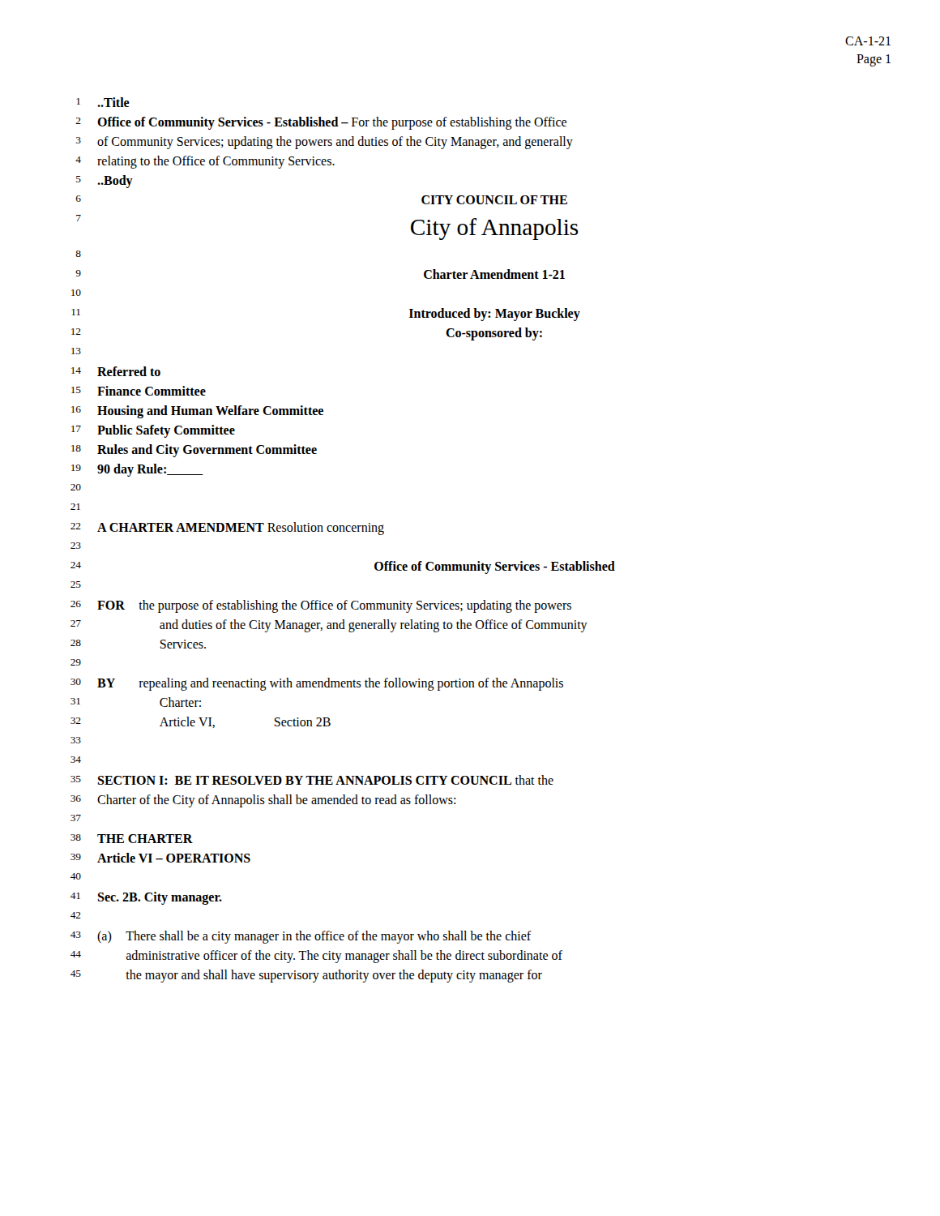CA-1-21
Page 1
1
..Title
2
Office of Community Services - Established – For the purpose of establishing the Office
3
of Community Services; updating the powers and duties of the City Manager, and generally
4
relating to the Office of Community Services.
5
..Body
6
CITY COUNCIL OF THE
7
City of Annapolis
8
9
Charter Amendment 1-21
10
11
Introduced by: Mayor Buckley
12
Co-sponsored by:
13
14
Referred to
15
Finance Committee
16
Housing and Human Welfare Committee
17
Public Safety Committee
18
Rules and City Government Committee
19
90 day Rule:
20
21
22
A CHARTER AMENDMENT Resolution concerning
23
24
Office of Community Services - Established
25
26
FOR the purpose of establishing the Office of Community Services; updating the powers
27
and duties of the City Manager, and generally relating to the Office of Community
28
Services.
29
30
BY repealing and reenacting with amendments the following portion of the Annapolis
31
Charter:
32
Article VI, Section 2B
33
34
35
SECTION I: BE IT RESOLVED BY THE ANNAPOLIS CITY COUNCIL that the
36
Charter of the City of Annapolis shall be amended to read as follows:
37
38
THE CHARTER
39
Article VI – OPERATIONS
40
41
Sec. 2B. City manager.
42
43
(a) There shall be a city manager in the office of the mayor who shall be the chief
44
administrative officer of the city. The city manager shall be the direct subordinate of
45
the mayor and shall have supervisory authority over the deputy city manager for